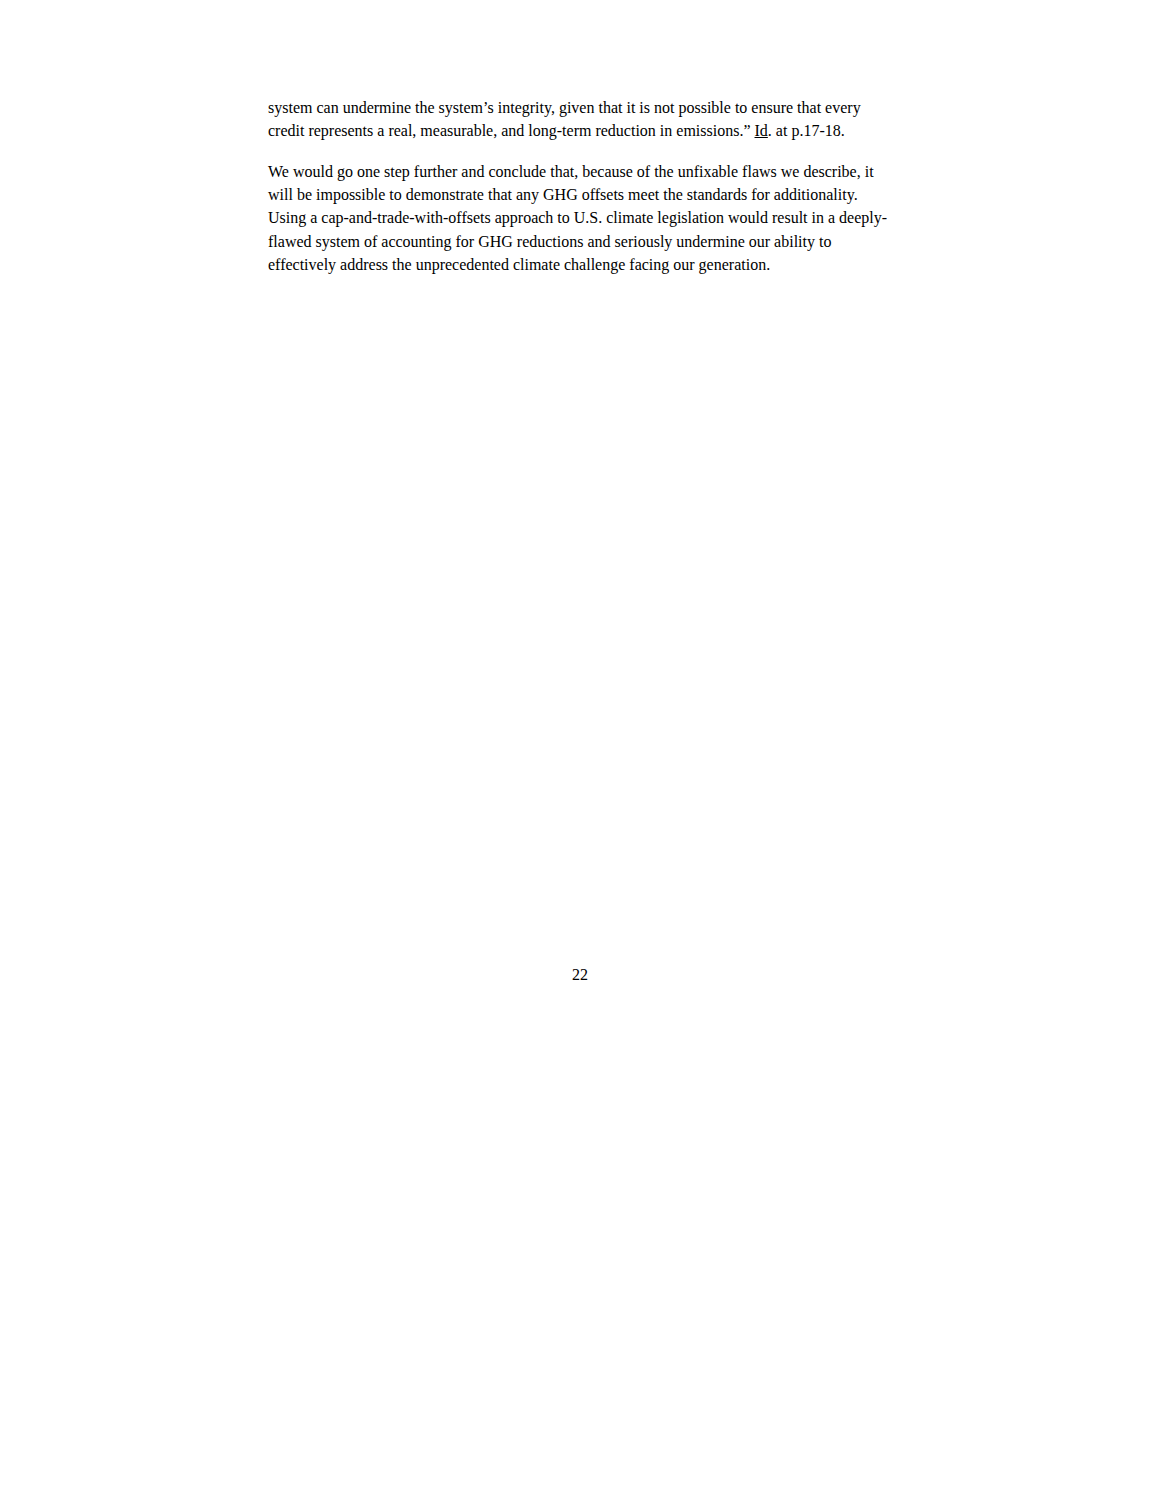system can undermine the system’s integrity, given that it is not possible to ensure that every credit represents a real, measurable, and long-term reduction in emissions.” Id. at p.17-18.
We would go one step further and conclude that, because of the unfixable flaws we describe, it will be impossible to demonstrate that any GHG offsets meet the standards for additionality. Using a cap-and-trade-with-offsets approach to U.S. climate legislation would result in a deeply-flawed system of accounting for GHG reductions and seriously undermine our ability to effectively address the unprecedented climate challenge facing our generation.
22